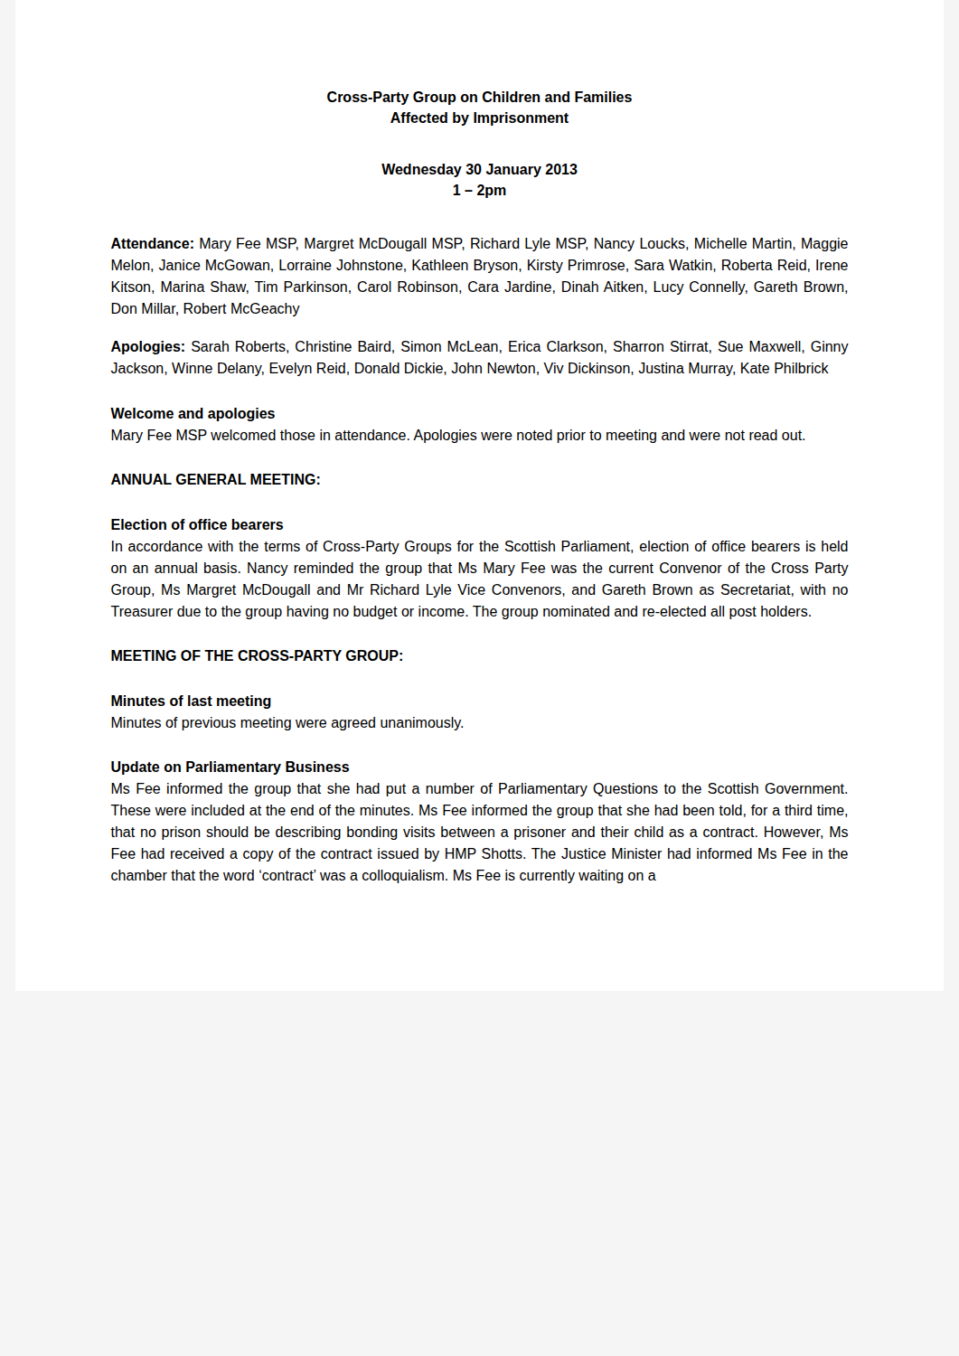Cross-Party Group on Children and Families
Affected by Imprisonment
Wednesday 30 January 2013 1 – 2pm
Attendance: Mary Fee MSP, Margret McDougall MSP, Richard Lyle MSP, Nancy Loucks, Michelle Martin, Maggie Melon, Janice McGowan, Lorraine Johnstone, Kathleen Bryson, Kirsty Primrose, Sara Watkin, Roberta Reid, Irene Kitson, Marina Shaw, Tim Parkinson, Carol Robinson, Cara Jardine, Dinah Aitken, Lucy Connelly, Gareth Brown, Don Millar, Robert McGeachy
Apologies: Sarah Roberts, Christine Baird, Simon McLean, Erica Clarkson, Sharron Stirrat, Sue Maxwell, Ginny Jackson, Winne Delany, Evelyn Reid, Donald Dickie, John Newton, Viv Dickinson, Justina Murray, Kate Philbrick
Welcome and apologies
Mary Fee MSP welcomed those in attendance. Apologies were noted prior to meeting and were not read out.
ANNUAL GENERAL MEETING:
Election of office bearers
In accordance with the terms of Cross-Party Groups for the Scottish Parliament, election of office bearers is held on an annual basis. Nancy reminded the group that Ms Mary Fee was the current Convenor of the Cross Party Group, Ms Margret McDougall and Mr Richard Lyle Vice Convenors, and Gareth Brown as Secretariat, with no Treasurer due to the group having no budget or income. The group nominated and re-elected all post holders.
MEETING OF THE CROSS-PARTY GROUP:
Minutes of last meeting
Minutes of previous meeting were agreed unanimously.
Update on Parliamentary Business
Ms Fee informed the group that she had put a number of Parliamentary Questions to the Scottish Government. These were included at the end of the minutes. Ms Fee informed the group that she had been told, for a third time, that no prison should be describing bonding visits between a prisoner and their child as a contract. However, Ms Fee had received a copy of the contract issued by HMP Shotts. The Justice Minister had informed Ms Fee in the chamber that the word ‘contract’ was a colloquialism. Ms Fee is currently waiting on a